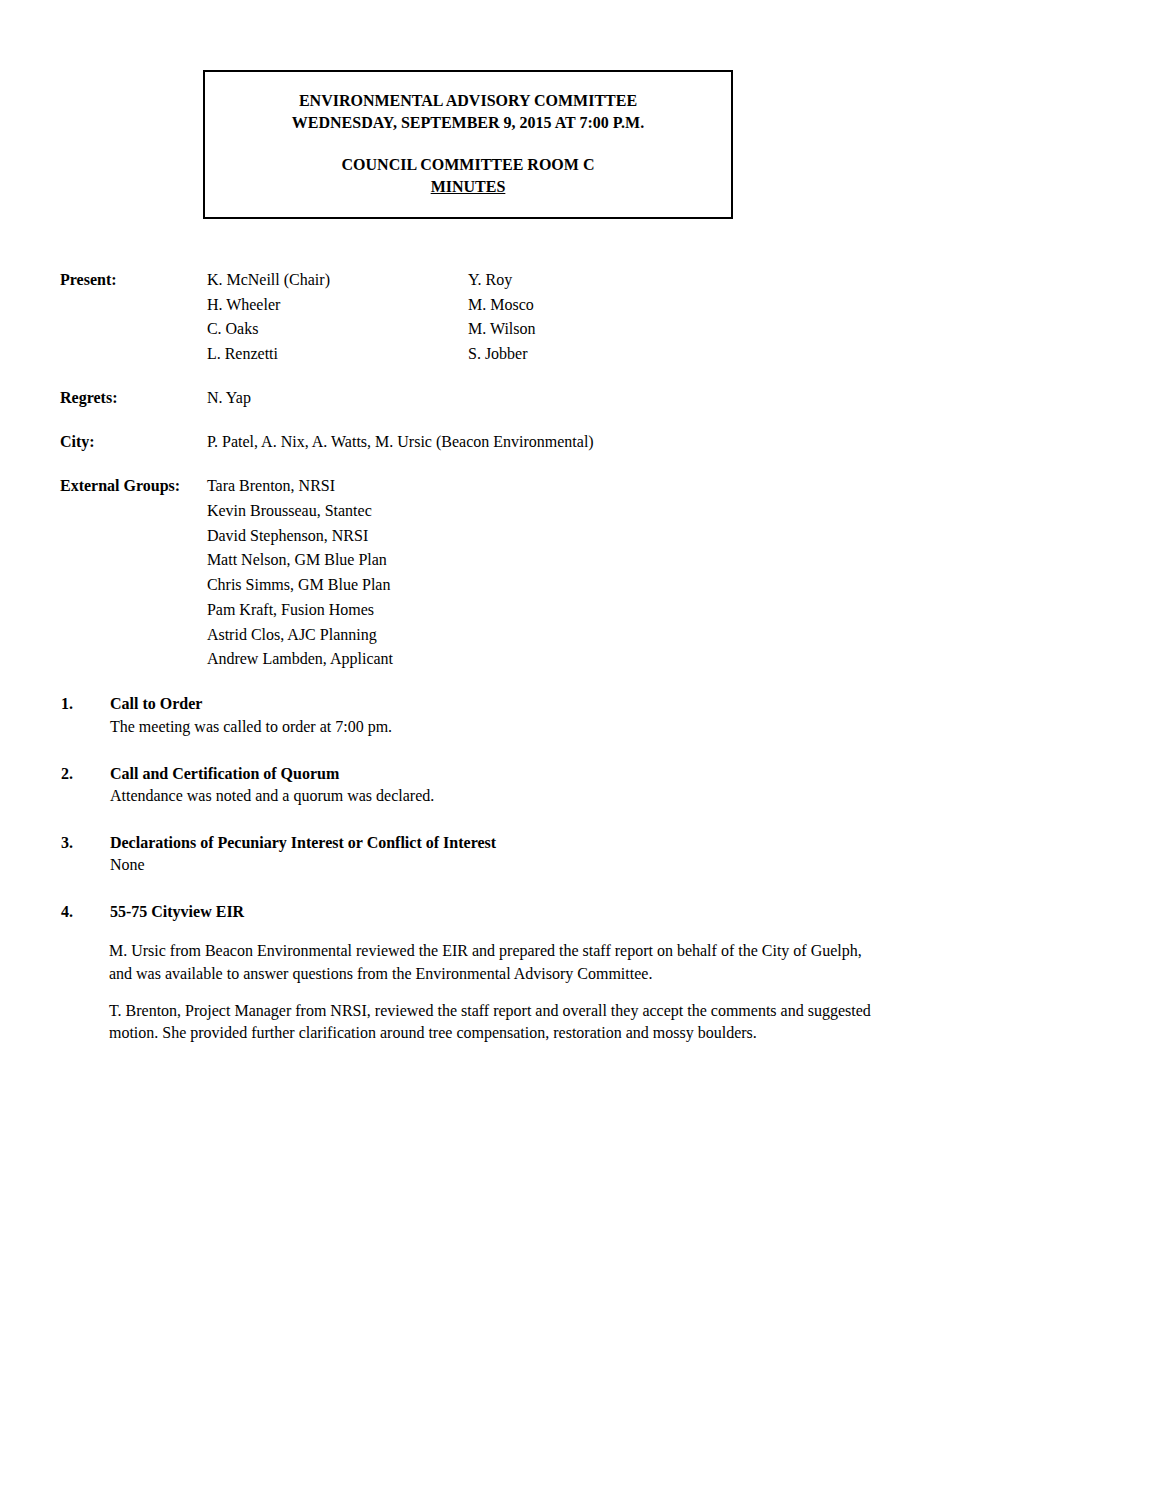Environmental Advisory Committee
Wednesday, September 9, 2015 at 7:00 p.m.
Council Committee Room C
Minutes
| Present: | K. McNeill (Chair) | Y. Roy |
| | H. Wheeler | M. Mosco |
| | C. Oaks | M. Wilson |
| | L. Renzetti | S. Jobber |
| Regrets: | N. Yap |
| City: | P. Patel, A. Nix, A. Watts, M. Ursic (Beacon Environmental) |
| External Groups: | Tara Brenton, NRSI |
| | Kevin Brousseau, Stantec |
| | David Stephenson, NRSI |
| | Matt Nelson, GM Blue Plan |
| | Chris Simms, GM Blue Plan |
| | Pam Kraft, Fusion Homes |
| | Astrid Clos, AJC Planning |
| | Andrew Lambden, Applicant |
| 1. | Call to Order The meeting was called to order at 7:00 pm. |
| 2. | Call and Certification of Quorum Attendance was noted and a quorum was declared. |
| 3. | Declarations of Pecuniary Interest or Conflict of Interest None |
| 4. | 55-75 Cityview EIR |
M. Ursic from Beacon Environmental reviewed the EIR and prepared the staff report on behalf of the City of Guelph, and was available to answer questions from the Environmental Advisory Committee.
T. Brenton, Project Manager from NRSI, reviewed the staff report and overall they accept the comments and suggested motion. She provided further clarification around tree compensation, restoration and mossy boulders.